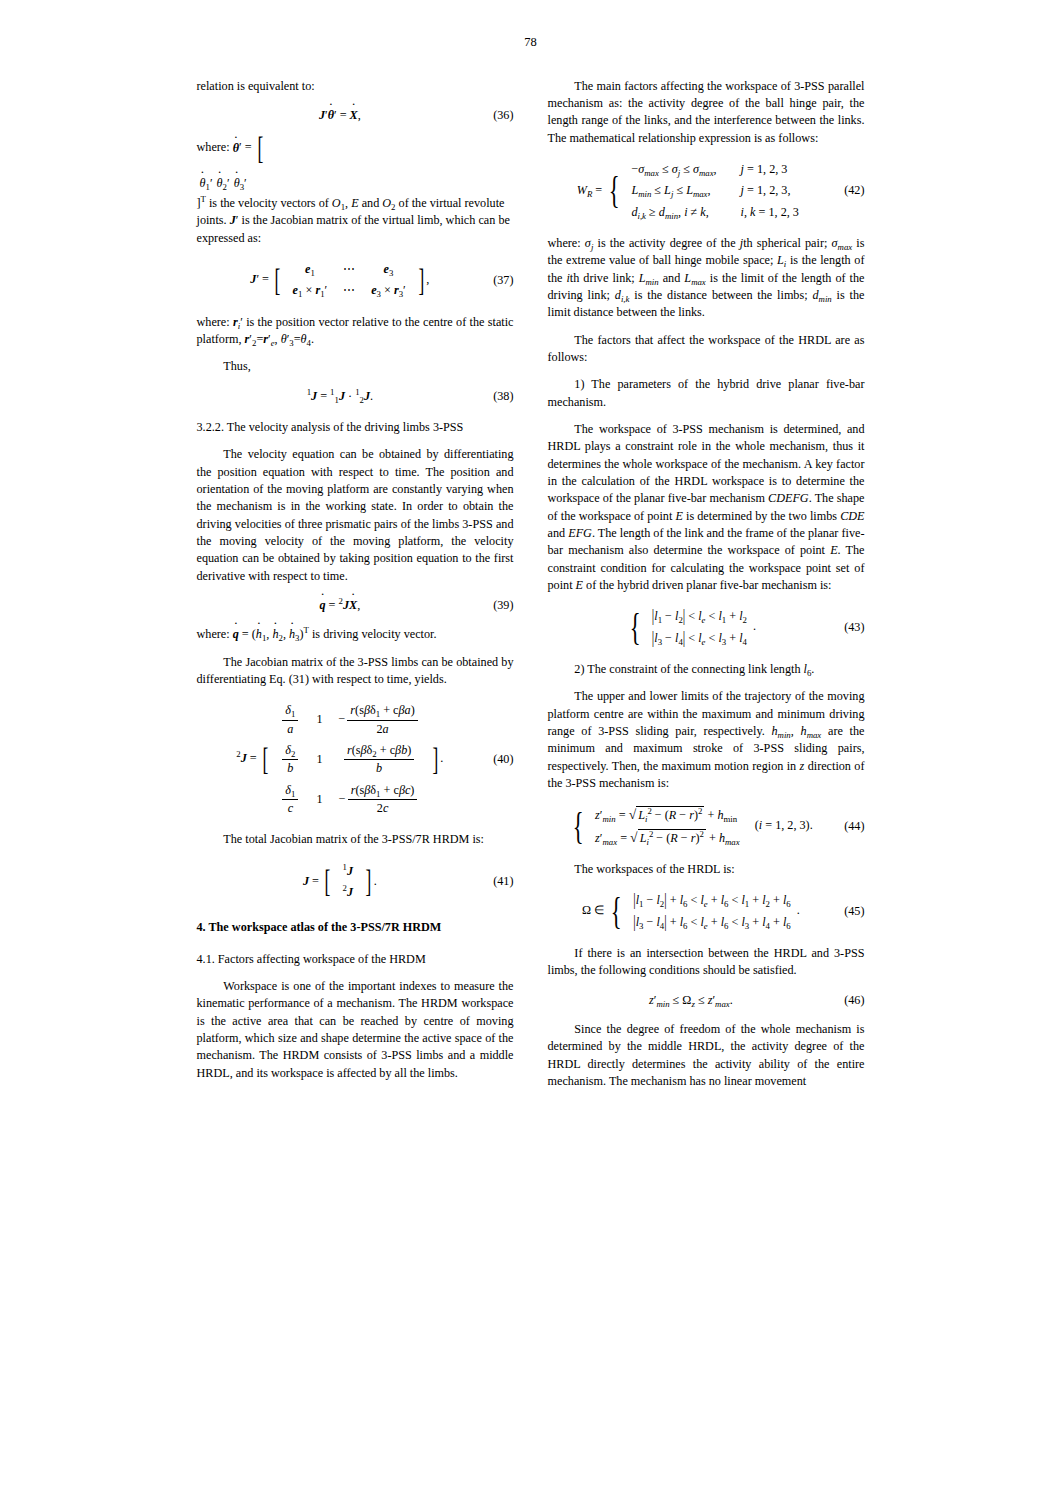78
relation is equivalent to:
J′θ′ = X,
(36)
where: θ′ = [
| θ 1 ′ | θ 2 ′ | θ 3 ′ |
]T is the velocity vectors of O1, E and O2 of the virtual revolute joints. J′ is the Jacobian matrix of the virtual limb, which can be expressed as:
J′ = [
| e 1 | ⋯ | e 3 |
| e 1 × r 1 ′ | ⋯ | e 3 × r 3 ′ |
] ,
(37)
where: ri′ is the position vector relative to the centre of the static platform, r′2=r′e, θ′3=θ4.
Thus,
1J = 11J · 12J.
(38)
3.2.2. The velocity analysis of the driving limbs 3-PSS
The velocity equation can be obtained by differentiating the position equation with respect to time. The position and orientation of the moving platform are constantly varying when the mechanism is in the working state. In order to obtain the driving velocities of three prismatic pairs of the limbs 3-PSS and the moving velocity of the moving platform, the velocity equation can be obtained by taking position equation to the first derivative with respect to time.
q = 2JX,
(39)
where: q = (h1, h2, h3)T is driving velocity vector.
The Jacobian matrix of the 3-PSS limbs can be obtained by differentiating Eq. (31) with respect to time, yields.
2J = [
| δ 1 a | 1 | − r (s β δ 1 + c βa ) 2 a |
| δ 2 b | 1 | r (s β δ 2 + c βb ) b |
| δ 1 c | 1 | − r (s β δ 1 + c βc ) 2 c |
] .
(40)
The total Jacobian matrix of the 3-PSS/7R HRDM is:
J = [
| 1 J |
| 2 J |
] .
(41)
4. The workspace atlas of the 3-PSS/7R HRDM
4.1. Factors affecting workspace of the HRDM
Workspace is one of the important indexes to measure the kinematic performance of a mechanism. The HRDM workspace is the active area that can be reached by centre of moving platform, which size and shape determine the active space of the mechanism. The HRDM consists of 3-PSS limbs and a middle HRDL, and its workspace is affected by all the limbs.
The main factors affecting the workspace of 3-PSS parallel mechanism as: the activity degree of the ball hinge pair, the length range of the links, and the interference between the links. The mathematical relationship expression is as follows:
WR = {
| − σ max ≤ σ j ≤ σ max , | j = 1, 2, 3 |
| L min ≤ L j ≤ L max , | j = 1, 2, 3, |
| d i,k ≥ d min , i ≠ k , | i , k = 1, 2, 3 |
(42)
where: σj is the activity degree of the jth spherical pair; σmax is the extreme value of ball hinge mobile space; Li is the length of the ith drive link; Lmin and Lmax is the limit of the length of the driving link; di,k is the distance between the limbs; dmin is the limit distance between the links.
The factors that affect the workspace of the HRDL are as follows:
1) The parameters of the hybrid drive planar five-bar mechanism.
The workspace of 3-PSS mechanism is determined, and HRDL plays a constraint role in the whole mechanism, thus it determines the whole workspace of the mechanism. A key factor in the calculation of the HRDL workspace is to determine the workspace of the planar five-bar mechanism CDEFG. The shape of the workspace of point E is determined by the two limbs CDE and EFG. The length of the link and the frame of the planar five-bar mechanism also determine the workspace of point E. The constraint condition for calculating the workspace point set of point E of the hybrid driven planar five-bar mechanism is:
{
| / l 1 − l 2 / < l e < l 1 + l 2 |
| / l 3 − l 4 / < l e < l 3 + l 4 |
.
(43)
2) The constraint of the connecting link length l6.
The upper and lower limits of the trajectory of the moving platform centre are within the maximum and minimum driving range of 3-PSS sliding pair, respectively. hmin, hmax are the minimum and maximum stroke of 3-PSS sliding pairs, respectively. Then, the maximum motion region in z direction of the 3-PSS mechanism is:
{
| z ′ min = L i 2 − ( R − r ) 2 + h min |
| z ′ max = L i 2 − ( R − r ) 2 + h max |
(i = 1, 2, 3).
(44)
The workspaces of the HRDL is:
Ω ∈ {
| / l 1 − l 2 / + l 6 < l e + l 6 < l 1 + l 2 + l 6 |
| / l 3 − l 4 / + l 6 < l e + l 6 < l 3 + l 4 + l 6 |
.
(45)
If there is an intersection between the HRDL and 3-PSS limbs, the following conditions should be satisfied.
z′min ≤ Ωz ≤ z′max.
(46)
Since the degree of freedom of the whole mechanism is determined by the middle HRDL, the activity degree of the HRDL directly determines the activity ability of the entire mechanism. The mechanism has no linear movement